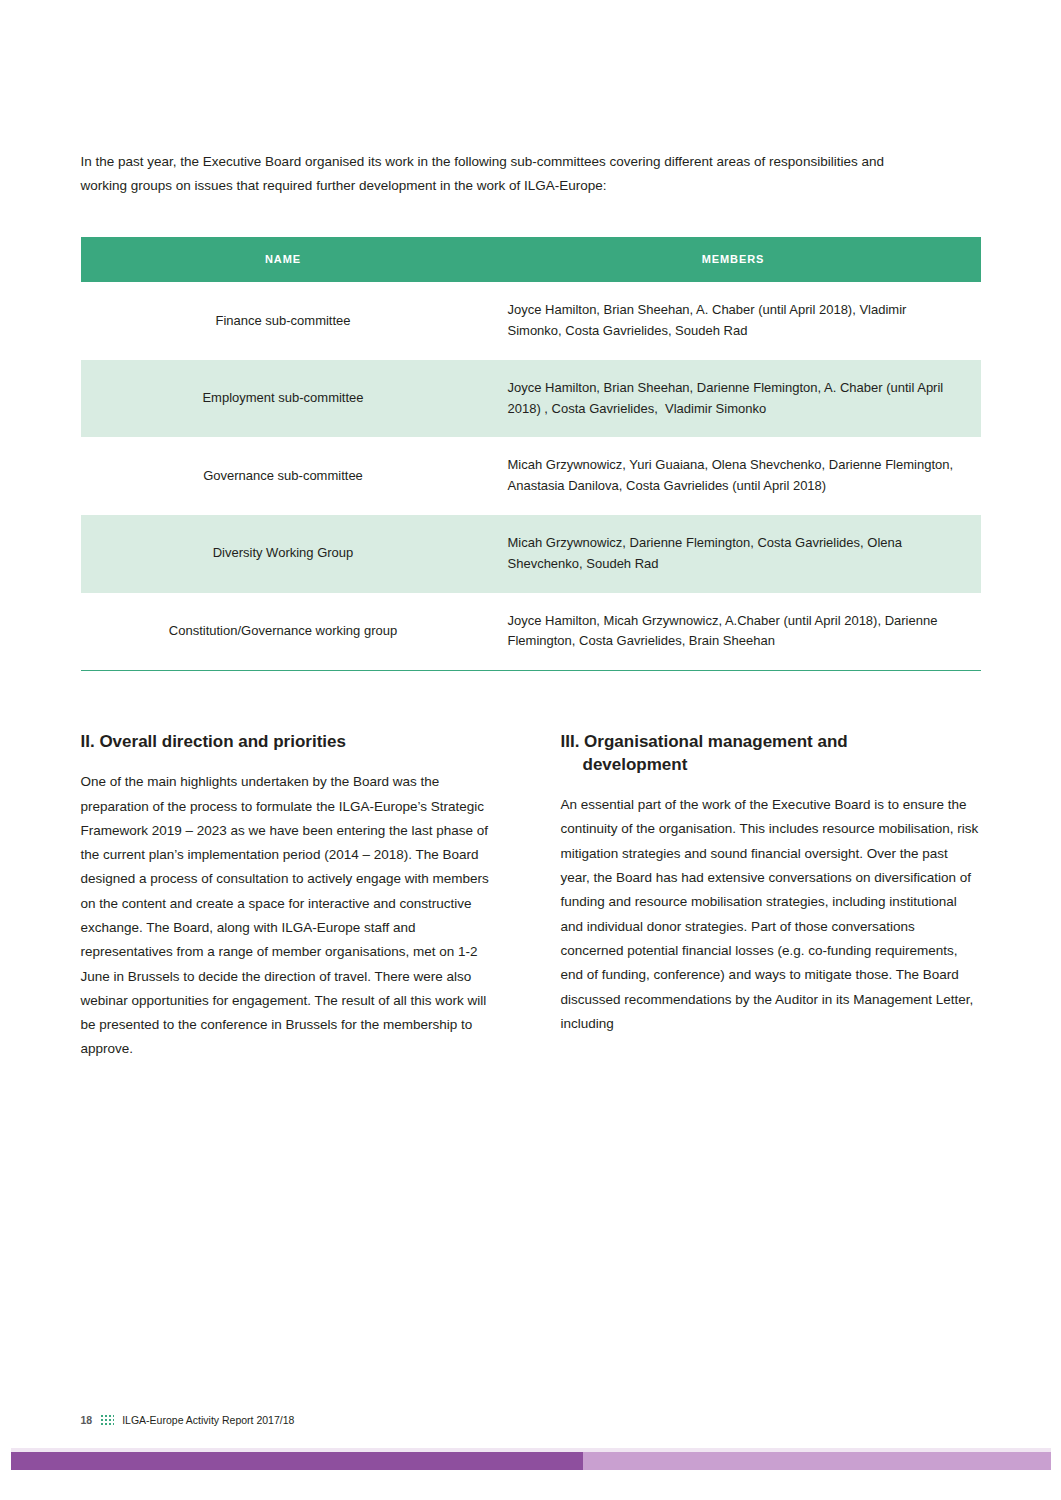In the past year, the Executive Board organised its work in the following sub-committees covering different areas of responsibilities and working groups on issues that required further development in the work of ILGA-Europe:
| NAME | MEMBERS |
| --- | --- |
| Finance sub-committee | Joyce Hamilton, Brian Sheehan, A. Chaber (until April 2018), Vladimir Simonko, Costa Gavrielides, Soudeh Rad |
| Employment sub-committee | Joyce Hamilton, Brian Sheehan, Darienne Flemington, A. Chaber (until April 2018) , Costa Gavrielides, Vladimir Simonko |
| Governance sub-committee | Micah Grzywnowicz, Yuri Guaiana, Olena Shevchenko, Darienne Flemington, Anastasia Danilova, Costa Gavrielides (until April 2018) |
| Diversity Working Group | Micah Grzywnowicz, Darienne Flemington, Costa Gavrielides, Olena Shevchenko, Soudeh Rad |
| Constitution/Governance working group | Joyce Hamilton, Micah Grzywnowicz, A.Chaber (until April 2018), Darienne Flemington, Costa Gavrielides, Brain Sheehan |
II. Overall direction and priorities
One of the main highlights undertaken by the Board was the preparation of the process to formulate the ILGA-Europe’s Strategic Framework 2019 – 2023 as we have been entering the last phase of the current plan’s implementation period (2014 – 2018). The Board designed a process of consultation to actively engage with members on the content and create a space for interactive and constructive exchange. The Board, along with ILGA-Europe staff and representatives from a range of member organisations, met on 1-2 June in Brussels to decide the direction of travel. There were also webinar opportunities for engagement. The result of all this work will be presented to the conference in Brussels for the membership to approve.
III. Organisational management anddevelopment
An essential part of the work of the Executive Board is to ensure the continuity of the organisation. This includes resource mobilisation, risk mitigation strategies and sound financial oversight. Over the past year, the Board has had extensive conversations on diversification of funding and resource mobilisation strategies, including institutional and individual donor strategies. Part of those conversations concerned potential financial losses (e.g. co-funding requirements, end of funding, conference) and ways to mitigate those. The Board discussed recommendations by the Auditor in its Management Letter, including
18 ILGA-Europe Activity Report 2017/18